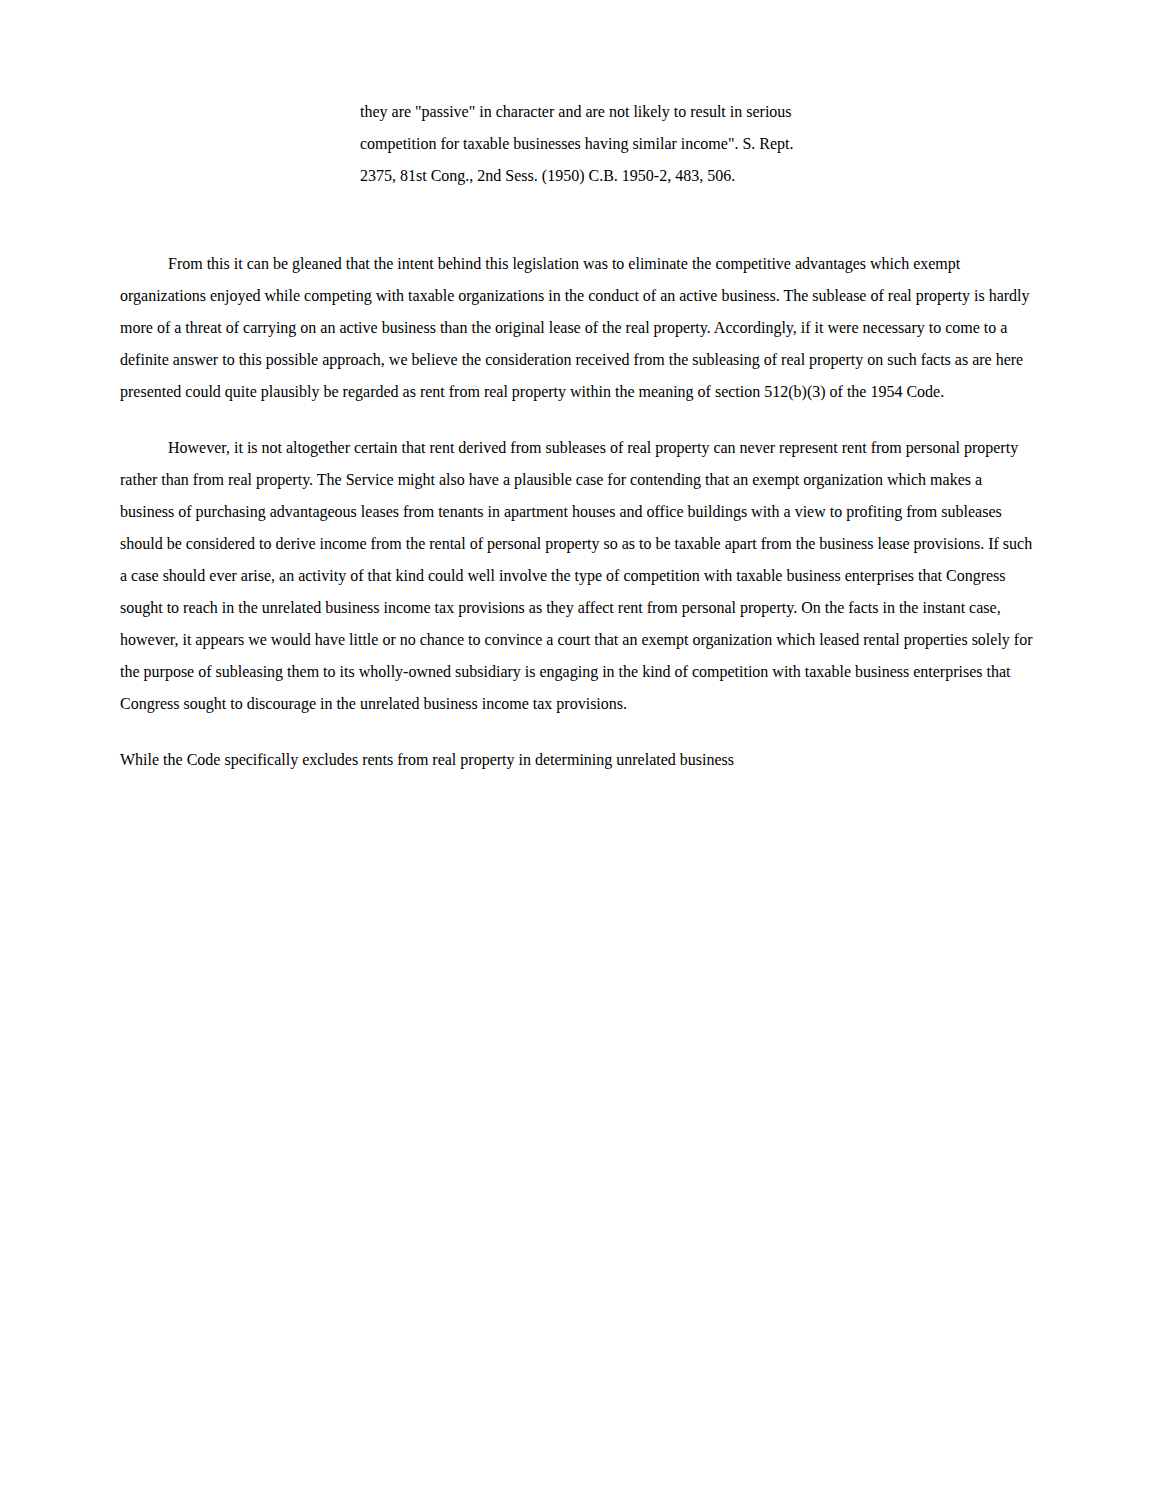they are "passive" in character and are not likely to result in serious competition for taxable businesses having similar income". S. Rept. 2375, 81st Cong., 2nd Sess. (1950) C.B. 1950-2, 483, 506.
From this it can be gleaned that the intent behind this legislation was to eliminate the competitive advantages which exempt organizations enjoyed while competing with taxable organizations in the conduct of an active business. The sublease of real property is hardly more of a threat of carrying on an active business than the original lease of the real property. Accordingly, if it were necessary to come to a definite answer to this possible approach, we believe the consideration received from the subleasing of real property on such facts as are here presented could quite plausibly be regarded as rent from real property within the meaning of section 512(b)(3) of the 1954 Code.
However, it is not altogether certain that rent derived from subleases of real property can never represent rent from personal property rather than from real property. The Service might also have a plausible case for contending that an exempt organization which makes a business of purchasing advantageous leases from tenants in apartment houses and office buildings with a view to profiting from subleases should be considered to derive income from the rental of personal property so as to be taxable apart from the business lease provisions. If such a case should ever arise, an activity of that kind could well involve the type of competition with taxable business enterprises that Congress sought to reach in the unrelated business income tax provisions as they affect rent from personal property. On the facts in the instant case, however, it appears we would have little or no chance to convince a court that an exempt organization which leased rental properties solely for the purpose of subleasing them to its wholly-owned subsidiary is engaging in the kind of competition with taxable business enterprises that Congress sought to discourage in the unrelated business income tax provisions.
While the Code specifically excludes rents from real property in determining unrelated business